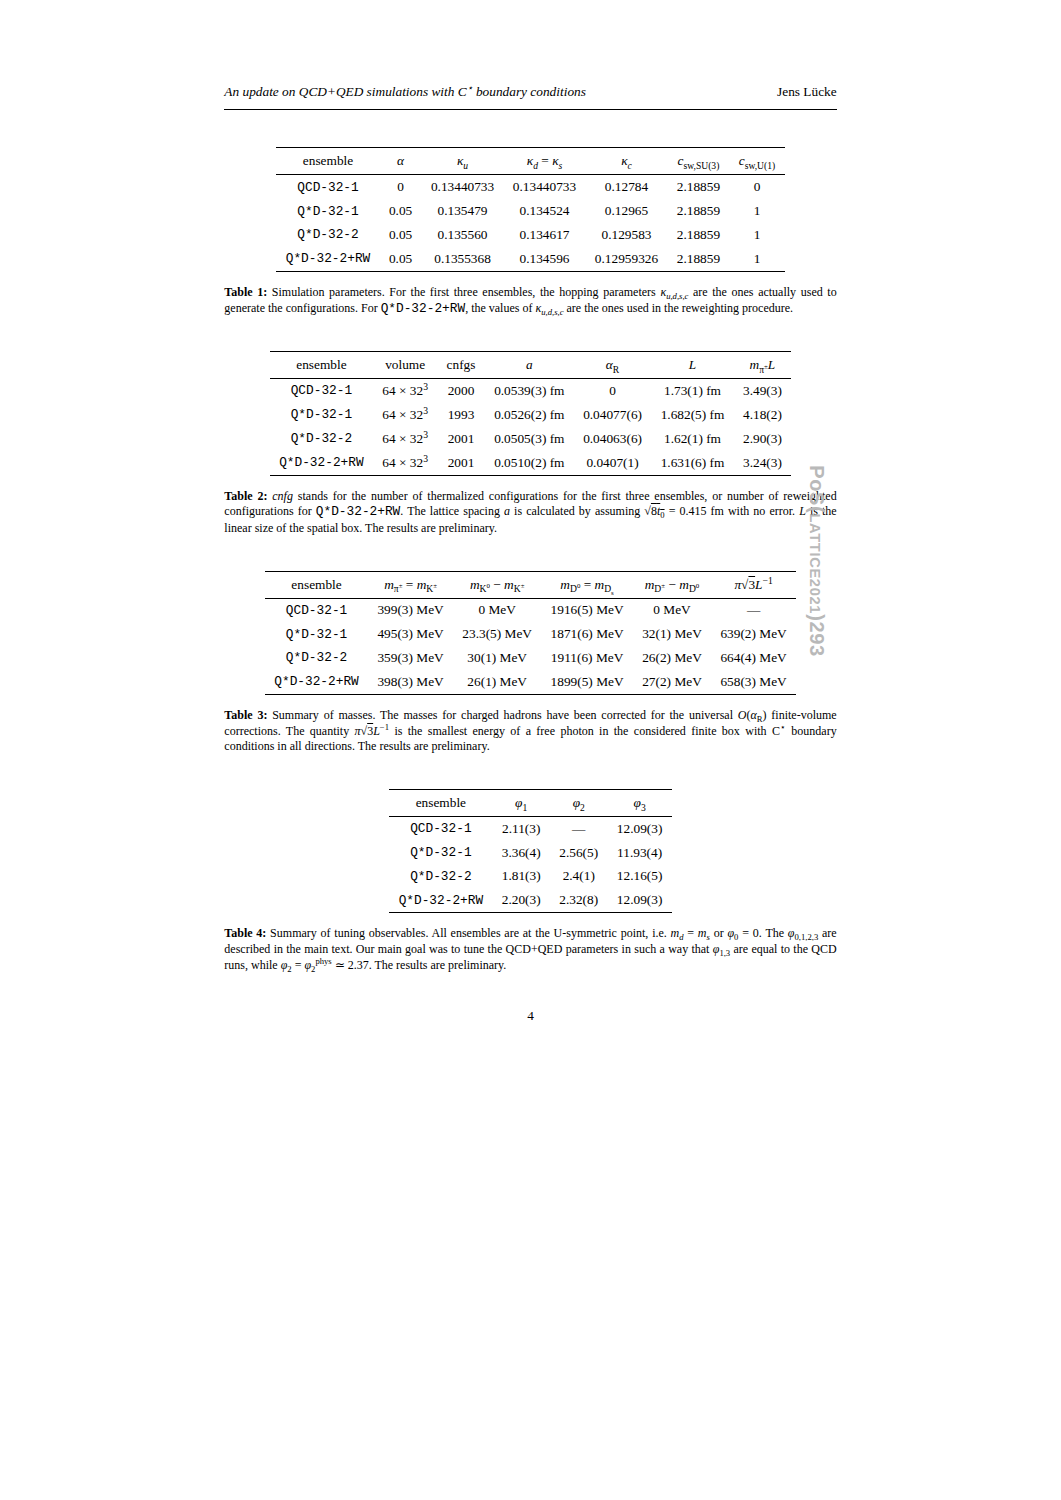An update on QCD+QED simulations with C⋆ boundary conditions Jens Lücke
PoS(LATTICE2021)293
| ensemble | α | κ u | κ d = κ s | κ c | c sw,SU(3) | c sw,U(1) |
| --- | --- | --- | --- | --- | --- | --- |
| QCD-32-1 | 0 | 0.13440733 | 0.13440733 | 0.12784 | 2.18859 | 0 |
| Q*D-32-1 | 0.05 | 0.135479 | 0.134524 | 0.12965 | 2.18859 | 1 |
| Q*D-32-2 | 0.05 | 0.135560 | 0.134617 | 0.129583 | 2.18859 | 1 |
| Q*D-32-2+RW | 0.05 | 0.1355368 | 0.134596 | 0.12959326 | 2.18859 | 1 |
Table 1: Simulation parameters. For the first three ensembles, the hopping parameters κu,d,s,c are the ones actually used to generate the configurations. For Q*D-32-2+RW, the values of κu,d,s,c are the ones used in the reweighting procedure.
| ensemble | volume | cnfgs | a | α R | L | m π ± L |
| --- | --- | --- | --- | --- | --- | --- |
| QCD-32-1 | 64 × 32 3 | 2000 | 0.0539(3) fm | 0 | 1.73(1) fm | 3.49(3) |
| Q*D-32-1 | 64 × 32 3 | 1993 | 0.0526(2) fm | 0.04077(6) | 1.682(5) fm | 4.18(2) |
| Q*D-32-2 | 64 × 32 3 | 2001 | 0.0505(3) fm | 0.04063(6) | 1.62(1) fm | 2.90(3) |
| Q*D-32-2+RW | 64 × 32 3 | 2001 | 0.0510(2) fm | 0.0407(1) | 1.631(6) fm | 3.24(3) |
Table 2: cnfg stands for the number of thermalized configurations for the first three ensembles, or number of reweighted configurations for Q*D-32-2+RW. The lattice spacing a is calculated by assuming √8t0 = 0.415 fm with no error. L is the linear size of the spatial box. The results are preliminary.
| ensemble | m π ± = m K ± | m K 0 − m K ± | m D 0 = m D s | m D ± − m D 0 | π √ 3 L −1 |
| --- | --- | --- | --- | --- | --- |
| QCD-32-1 | 399(3) MeV | 0 MeV | 1916(5) MeV | 0 MeV | — |
| Q*D-32-1 | 495(3) MeV | 23.3(5) MeV | 1871(6) MeV | 32(1) MeV | 639(2) MeV |
| Q*D-32-2 | 359(3) MeV | 30(1) MeV | 1911(6) MeV | 26(2) MeV | 664(4) MeV |
| Q*D-32-2+RW | 398(3) MeV | 26(1) MeV | 1899(5) MeV | 27(2) MeV | 658(3) MeV |
Table 3: Summary of masses. The masses for charged hadrons have been corrected for the universal O(αR) finite-volume corrections. The quantity π√3 L−1 is the smallest energy of a free photon in the considered finite box with C⋆ boundary conditions in all directions. The results are preliminary.
| ensemble | φ 1 | φ 2 | φ 3 |
| --- | --- | --- | --- |
| QCD-32-1 | 2.11(3) | — | 12.09(3) |
| Q*D-32-1 | 3.36(4) | 2.56(5) | 11.93(4) |
| Q*D-32-2 | 1.81(3) | 2.4(1) | 12.16(5) |
| Q*D-32-2+RW | 2.20(3) | 2.32(8) | 12.09(3) |
Table 4: Summary of tuning observables. All ensembles are at the U-symmetric point, i.e. md = ms or φ0 = 0. The φ0,1,2,3 are described in the main text. Our main goal was to tune the QCD+QED parameters in such a way that φ1,3 are equal to the QCD runs, while φ2 = φ2phys ≃ 2.37. The results are preliminary.
4